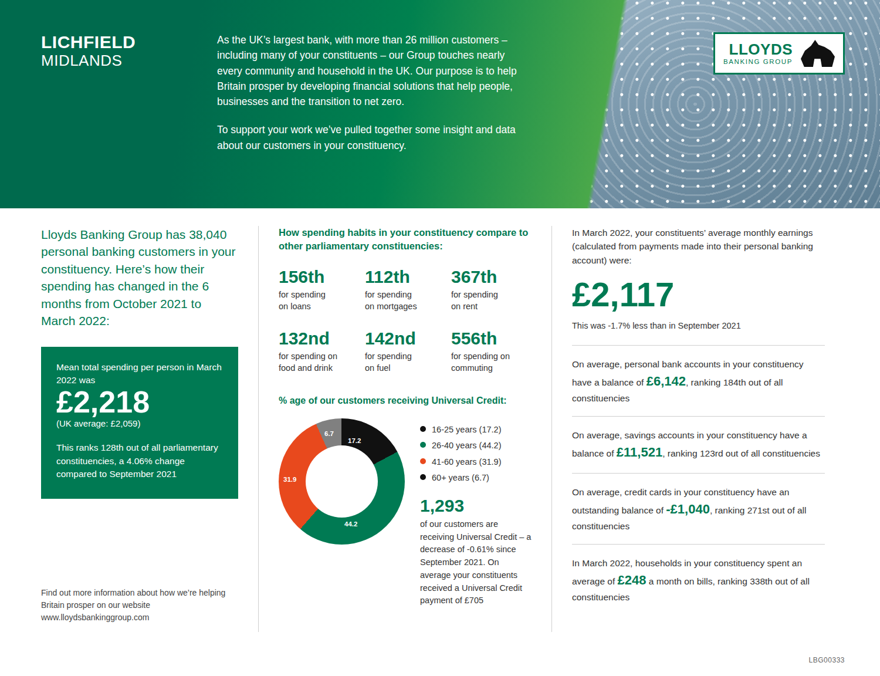LICHFIELDMIDLANDS
As the UK’s largest bank, with more than 26 million customers – including many of your constituents – our Group touches nearly every community and household in the UK. Our purpose is to help Britain prosper by developing financial solutions that help people, businesses and the transition to net zero.
To support your work we’ve pulled together some insight and data about our customers in your constituency.
LLOYDS BANKING GROUP
Lloyds Banking Group has 38,040 personal banking customers in your constituency. Here’s how their spending has changed in the 6 months from October 2021 to March 2022:
Mean total spending per person in March 2022 was
£2,218
(UK average: £2,059)
This ranks 128th out of all parliamentary constituencies, a 4.06% change compared to September 2021
Find out more information about how we’re helping Britain prosper on our website
www.lloydsbankinggroup.com
How spending habits in your constituency compare to other parliamentary constituencies:
156th
for spending
on loans
112th
for spending
on mortgages
367th
for spending
on rent
132nd
for spending on
food and drink
142nd
for spending
on fuel
556th
for spending on
commuting
% age of our customers receiving Universal Credit:
17.2 44.2 31.9 6.7
16-25 years (17.2)
26-40 years (44.2)
41-60 years (31.9)
60+ years (6.7)
1,293
of our customers are receiving Universal Credit – a decrease of -0.61% since September 2021. On average your constituents received a Universal Credit payment of £705
In March 2022, your constituents’ average monthly earnings (calculated from payments made into their personal banking account) were:
£2,117
This was -1.7% less than in September 2021
On average, personal bank accounts in your constituency have a balance of £6,142, ranking 184th out of all constituencies
On average, savings accounts in your constituency have a balance of £11,521, ranking 123rd out of all constituencies
On average, credit cards in your constituency have an outstanding balance of -£1,040, ranking 271st out of all constituencies
In March 2022, households in your constituency spent an average of £248 a month on bills, ranking 338th out of all constituencies
LBG00333